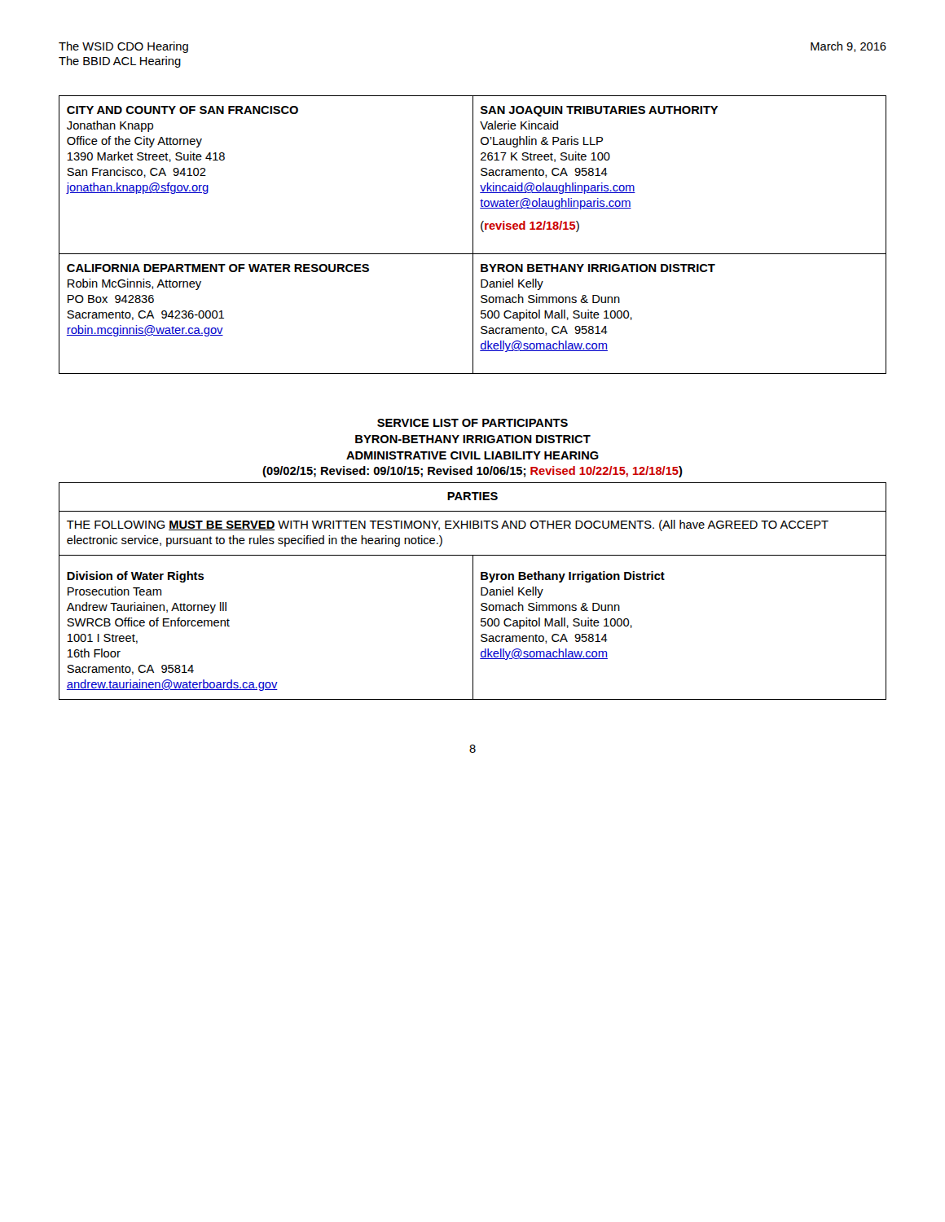The WSID CDO Hearing
The BBID ACL Hearing
March 9, 2016
| CITY AND COUNTY OF SAN FRANCISCO Jonathan Knapp Office of the City Attorney 1390 Market Street, Suite 418 San Francisco, CA 94102 jonathan.knapp@sfgov.org | SAN JOAQUIN TRIBUTARIES AUTHORITY Valerie Kincaid O’Laughlin & Paris LLP 2617 K Street, Suite 100 Sacramento, CA 95814 vkincaid@olaughlinparis.com towater@olaughlinparis.com ( revised 12/18/15 ) |
| CALIFORNIA DEPARTMENT OF WATER RESOURCES Robin McGinnis, Attorney PO Box 942836 Sacramento, CA 94236-0001 robin.mcginnis@water.ca.gov | BYRON BETHANY IRRIGATION DISTRICT Daniel Kelly Somach Simmons & Dunn 500 Capitol Mall, Suite 1000, Sacramento, CA 95814 dkelly@somachlaw.com |
SERVICE LIST OF PARTICIPANTS
BYRON-BETHANY IRRIGATION DISTRICT
ADMINISTRATIVE CIVIL LIABILITY HEARING
(09/02/15; Revised: 09/10/15; Revised 10/06/15; Revised 10/22/15, 12/18/15)
| PARTIES |
| THE FOLLOWING MUST BE SERVED WITH WRITTEN TESTIMONY, EXHIBITS AND OTHER DOCUMENTS. (All have AGREED TO ACCEPT electronic service, pursuant to the rules specified in the hearing notice.) |
| Division of Water Rights Prosecution Team Andrew Tauriainen, Attorney lll SWRCB Office of Enforcement 1001 I Street, 16th Floor Sacramento, CA 95814 andrew.tauriainen@waterboards.ca.gov | Byron Bethany Irrigation District Daniel Kelly Somach Simmons & Dunn 500 Capitol Mall, Suite 1000, Sacramento, CA 95814 dkelly@somachlaw.com |
8